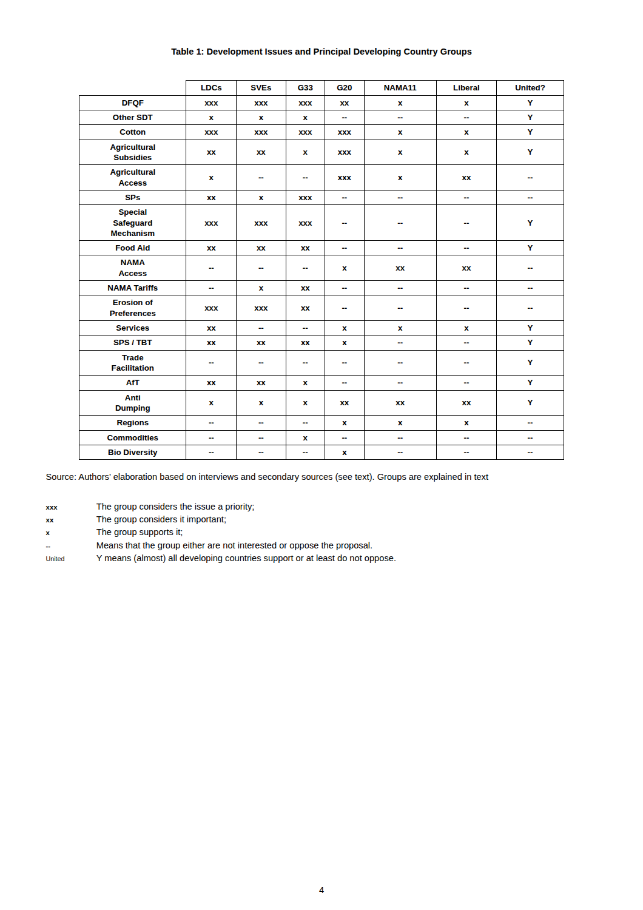Table 1: Development Issues and Principal Developing Country Groups
| | LDCs | SVEs | G33 | G20 | NAMA11 | Liberal | United? |
| --- | --- | --- | --- | --- | --- | --- | --- |
| DFQF | xxx | xxx | xxx | xx | x | x | Y |
| Other SDT | x | x | x | -- | -- | -- | Y |
| Cotton | xxx | xxx | xxx | xxx | x | x | Y |
| Agricultural Subsidies | xx | xx | x | xxx | x | x | Y |
| Agricultural Access | x | -- | -- | xxx | x | xx | -- |
| SPs | xx | x | xxx | -- | -- | -- | -- |
| Special Safeguard Mechanism | xxx | xxx | xxx | -- | -- | -- | Y |
| Food Aid | xx | xx | xx | -- | -- | -- | Y |
| NAMA Access | -- | -- | -- | x | xx | xx | -- |
| NAMA Tariffs | -- | x | xx | -- | -- | -- | -- |
| Erosion of Preferences | xxx | xxx | xx | -- | -- | -- | -- |
| Services | xx | -- | -- | x | x | x | Y |
| SPS / TBT | xx | xx | xx | x | -- | -- | Y |
| Trade Facilitation | -- | -- | -- | -- | -- | -- | Y |
| AfT | xx | xx | x | -- | -- | -- | Y |
| Anti Dumping | x | x | x | xx | xx | xx | Y |
| Regions | -- | -- | -- | x | x | x | -- |
| Commodities | -- | -- | x | -- | -- | -- | -- |
| Bio Diversity | -- | -- | -- | x | -- | -- | -- |
Source: Authors’ elaboration based on interviews and secondary sources (see text). Groups are explained in text
| xxx | The group considers the issue a priority; |
| xx | The group considers it important; |
| x | The group supports it; |
| -- | Means that the group either are not interested or oppose the proposal. |
| United | Y means (almost) all developing countries support or at least do not oppose. |
4